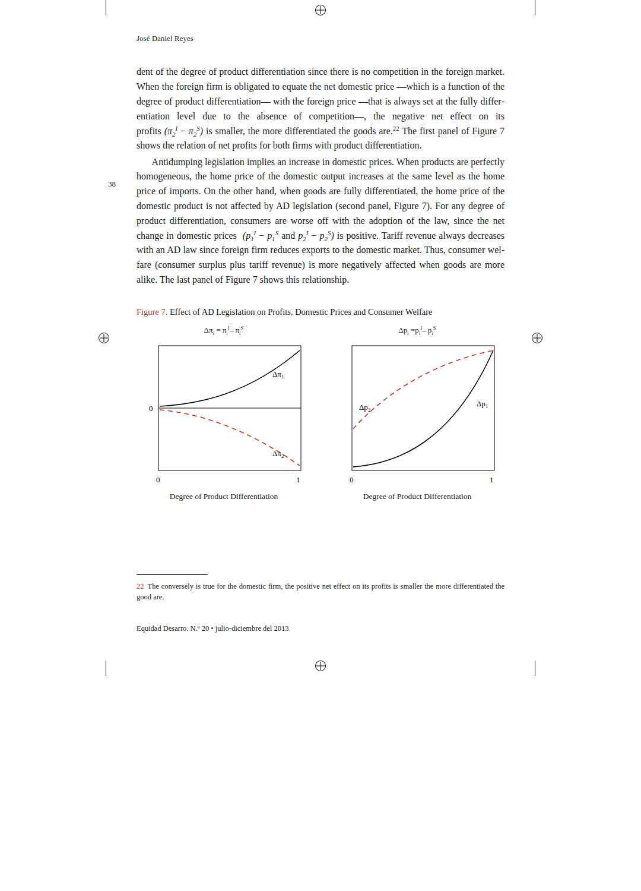José Daniel Reyes
38
dent of the degree of product differentiation since there is no competition in the foreign market. When the foreign firm is obligated to equate the net domestic price —which is a function of the degree of product differentiation— with the foreign price —that is always set at the fully differentiation level due to the absence of competition—, the negative net effect on its profits (π2I − π2S) is smaller, the more differentiated the goods are.22 The first panel of Figure 7 shows the relation of net profits for both firms with product differentiation.
Antidumping legislation implies an increase in domestic prices. When products are perfectly homogeneous, the home price of the domestic output increases at the same level as the home price of imports. On the other hand, when goods are fully differentiated, the home price of the domestic product is not affected by AD legislation (second panel, Figure 7). For any degree of product differentiation, consumers are worse off with the adoption of the law, since the net change in domestic prices (p1I − p1S and p2I − p2S) is positive. Tariff revenue always decreases with an AD law since foreign firm reduces exports to the domestic market. Thus, consumer welfare (consumer surplus plus tariff revenue) is more negatively affected when goods are more alike. The last panel of Figure 7 shows this relationship.
Figure 7. Effect of AD Legislation on Profits, Domestic Prices and Consumer Welfare
Δπi = πiI– πiS
Δπ1 Δπ2 0 0 1
Degree of Product Differentiation
Δpi =piI– piS
Δp2 Δp1 0 1
Degree of Product Differentiation
22 The conversely is true for the domestic firm, the positive net effect on its profits is smaller the more differentiated the good are.
Equidad Desarro. N.º 20 • julio-diciembre del 2013